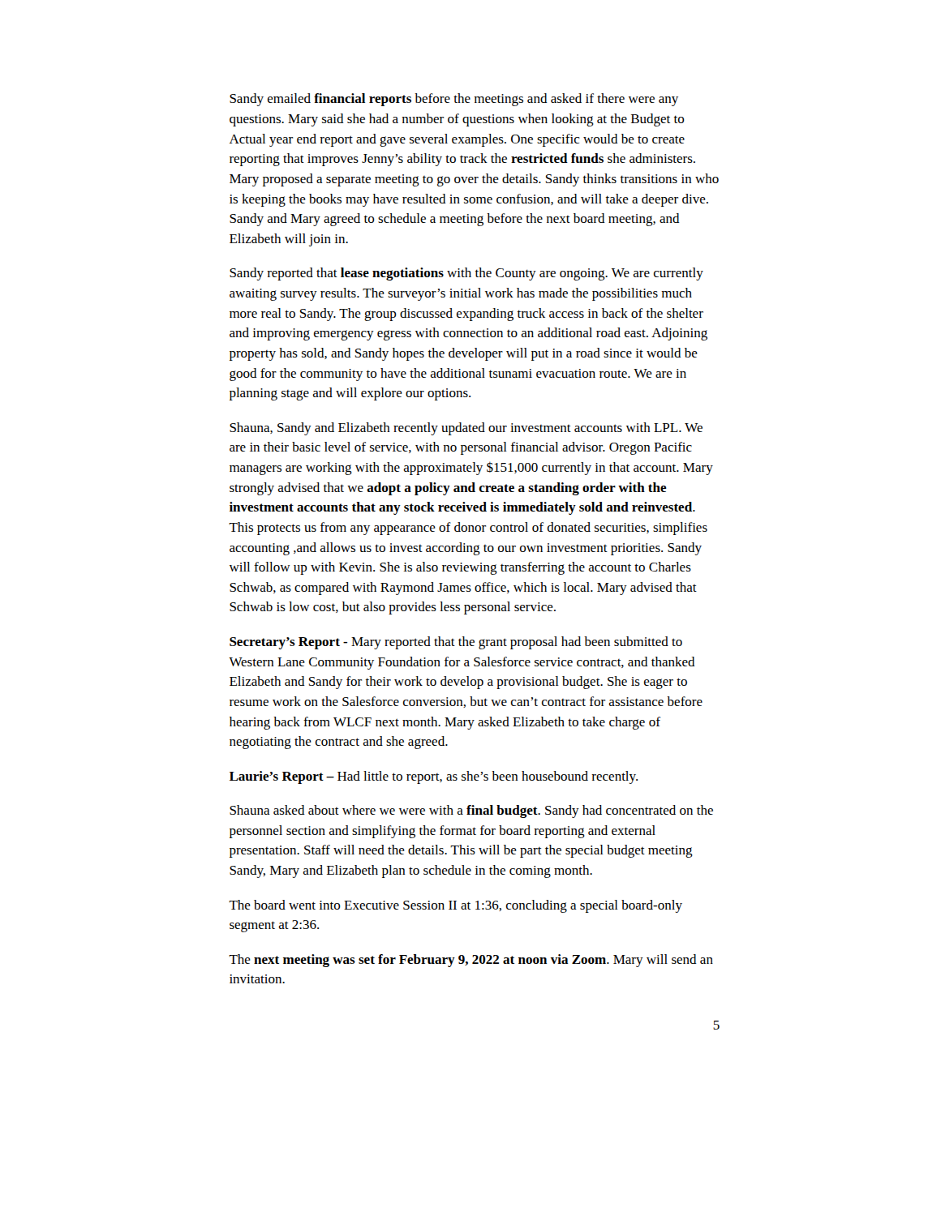Sandy emailed financial reports before the meetings and asked if there were any questions. Mary said she had a number of questions when looking at the Budget to Actual year end report and gave several examples. One specific would be to create reporting that improves Jenny’s ability to track the restricted funds she administers. Mary proposed a separate meeting to go over the details. Sandy thinks transitions in who is keeping the books may have resulted in some confusion, and will take a deeper dive. Sandy and Mary agreed to schedule a meeting before the next board meeting, and Elizabeth will join in.
Sandy reported that lease negotiations with the County are ongoing. We are currently awaiting survey results. The surveyor’s initial work has made the possibilities much more real to Sandy. The group discussed expanding truck access in back of the shelter and improving emergency egress with connection to an additional road east. Adjoining property has sold, and Sandy hopes the developer will put in a road since it would be good for the community to have the additional tsunami evacuation route. We are in planning stage and will explore our options.
Shauna, Sandy and Elizabeth recently updated our investment accounts with LPL. We are in their basic level of service, with no personal financial advisor. Oregon Pacific managers are working with the approximately $151,000 currently in that account. Mary strongly advised that we adopt a policy and create a standing order with the investment accounts that any stock received is immediately sold and reinvested. This protects us from any appearance of donor control of donated securities, simplifies accounting ,and allows us to invest according to our own investment priorities. Sandy will follow up with Kevin. She is also reviewing transferring the account to Charles Schwab, as compared with Raymond James office, which is local. Mary advised that Schwab is low cost, but also provides less personal service.
Secretary’s Report - Mary reported that the grant proposal had been submitted to Western Lane Community Foundation for a Salesforce service contract, and thanked Elizabeth and Sandy for their work to develop a provisional budget. She is eager to resume work on the Salesforce conversion, but we can’t contract for assistance before hearing back from WLCF next month. Mary asked Elizabeth to take charge of negotiating the contract and she agreed.
Laurie’s Report – Had little to report, as she’s been housebound recently.
Shauna asked about where we were with a final budget. Sandy had concentrated on the personnel section and simplifying the format for board reporting and external presentation. Staff will need the details. This will be part the special budget meeting Sandy, Mary and Elizabeth plan to schedule in the coming month.
The board went into Executive Session II at 1:36, concluding a special board-only segment at 2:36.
The next meeting was set for February 9, 2022 at noon via Zoom. Mary will send an invitation.
5